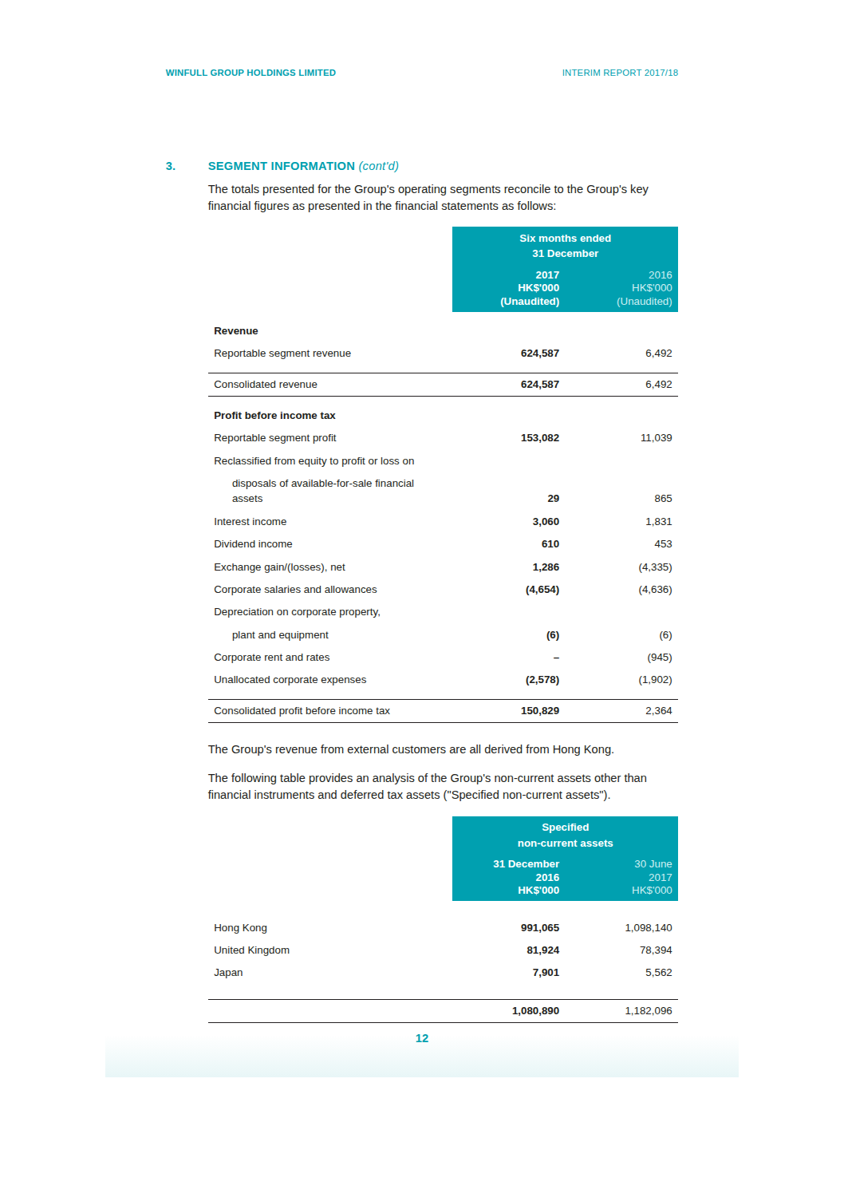WINFULL GROUP HOLDINGS LIMITED
INTERIM REPORT 2017/18
3.
SEGMENT INFORMATION (cont'd)
The totals presented for the Group's operating segments reconcile to the Group's key financial figures as presented in the financial statements as follows:
| | Six months ended 31 December |
| --- | --- |
| | 2017 HK$'000 (Unaudited) | 2016 HK$'000 (Unaudited) |
| Revenue | | |
| Reportable segment revenue | 624,587 | 6,492 |
| Consolidated revenue | 624,587 | 6,492 |
| Profit before income tax | | |
| Reportable segment profit | 153,082 | 11,039 |
| Reclassified from equity to profit or loss on | | |
| disposals of available-for-sale financial assets | 29 | 865 |
| Interest income | 3,060 | 1,831 |
| Dividend income | 610 | 453 |
| Exchange gain/(losses), net | 1,286 | (4,335) |
| Corporate salaries and allowances | (4,654) | (4,636) |
| Depreciation on corporate property, | | |
| plant and equipment | (6) | (6) |
| Corporate rent and rates | – | (945) |
| Unallocated corporate expenses | (2,578) | (1,902) |
| Consolidated profit before income tax | 150,829 | 2,364 |
The Group's revenue from external customers are all derived from Hong Kong.
The following table provides an analysis of the Group's non-current assets other than financial instruments and deferred tax assets ("Specified non-current assets").
| | Specified non-current assets |
| --- | --- |
| | 31 December 2016 HK$'000 | 30 June 2017 HK$'000 |
| Hong Kong | 991,065 | 1,098,140 |
| United Kingdom | 81,924 | 78,394 |
| Japan | 7,901 | 5,562 |
| | 1,080,890 | 1,182,096 |
12